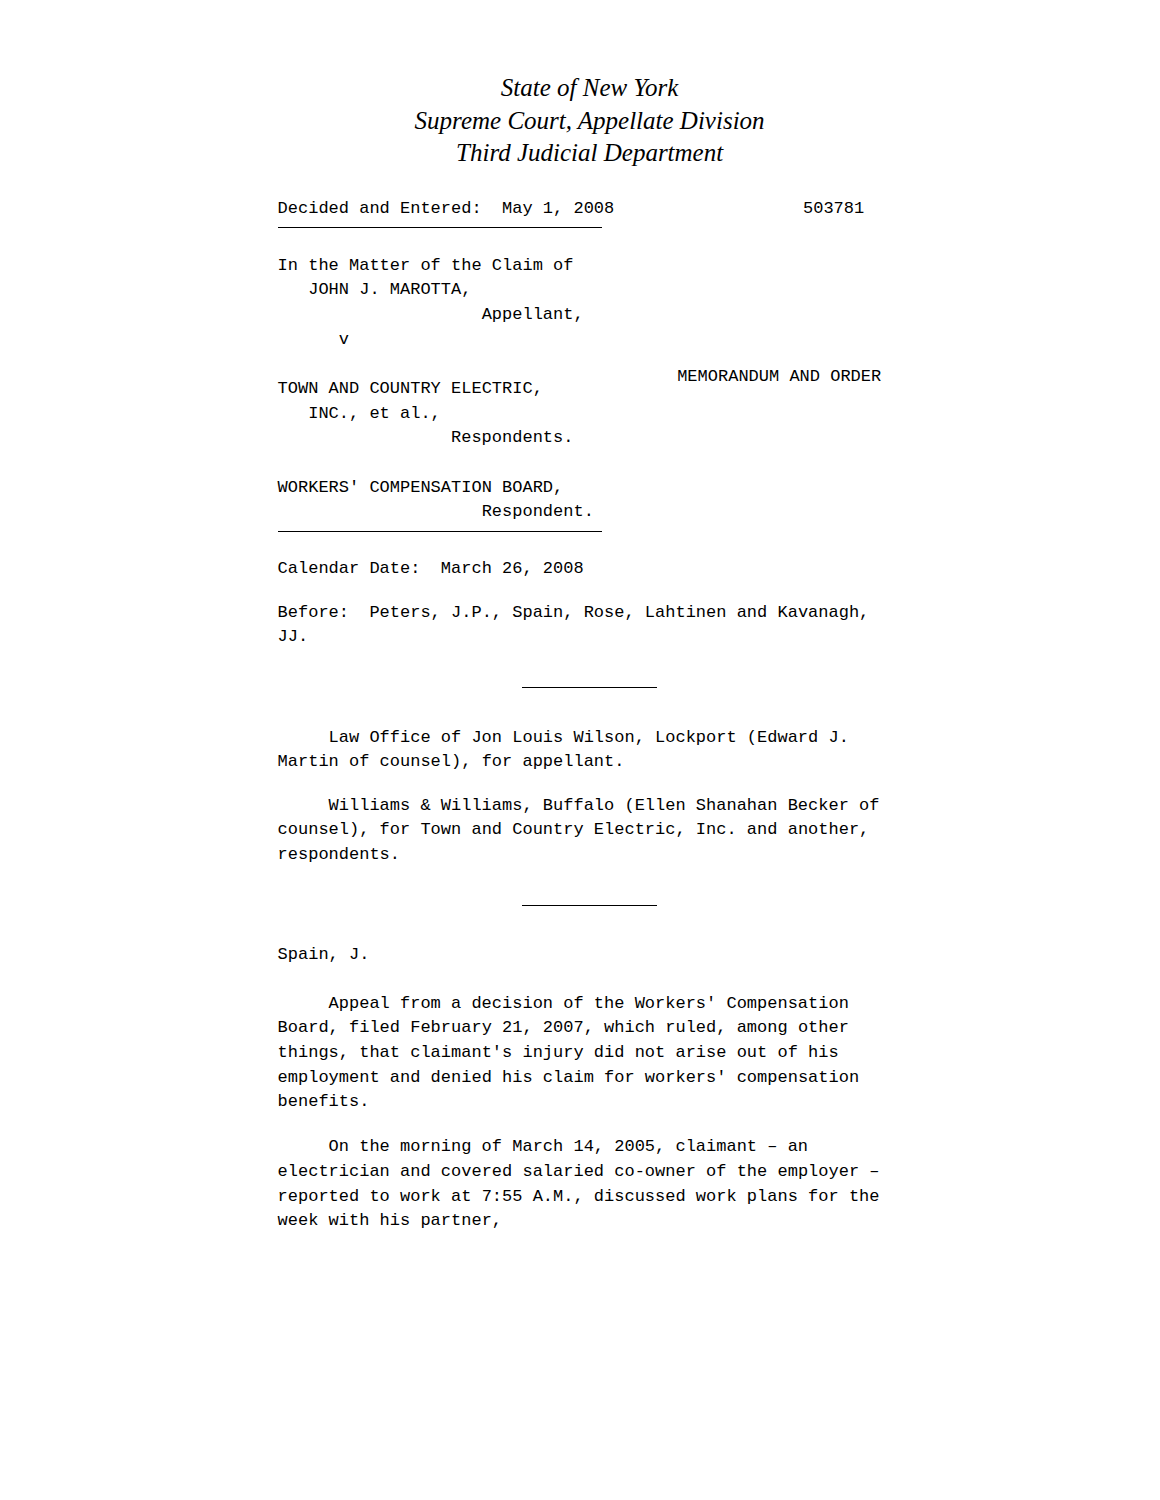State of New York
Supreme Court, Appellate Division
Third Judicial Department
Decided and Entered: May 1, 2008 503781
MEMORANDUM AND ORDER
In the Matter of the Claim of
JOHN J. MAROTTA,
Appellant,
v
TOWN AND COUNTRY ELECTRIC,
INC., et al.,
Respondents.
WORKERS' COMPENSATION BOARD,
Respondent.
Calendar Date: March 26, 2008
Before: Peters, J.P., Spain, Rose, Lahtinen and Kavanagh, JJ.
Law Office of Jon Louis Wilson, Lockport (Edward J. Martin of counsel), for appellant.
Williams & Williams, Buffalo (Ellen Shanahan Becker of counsel), for Town and Country Electric, Inc. and another, respondents.
Spain, J.
Appeal from a decision of the Workers' Compensation Board, filed February 21, 2007, which ruled, among other things, that claimant's injury did not arise out of his employment and denied his claim for workers' compensation benefits.
On the morning of March 14, 2005, claimant – an electrician and covered salaried co-owner of the employer – reported to work at 7:55 A.M., discussed work plans for the week with his partner,